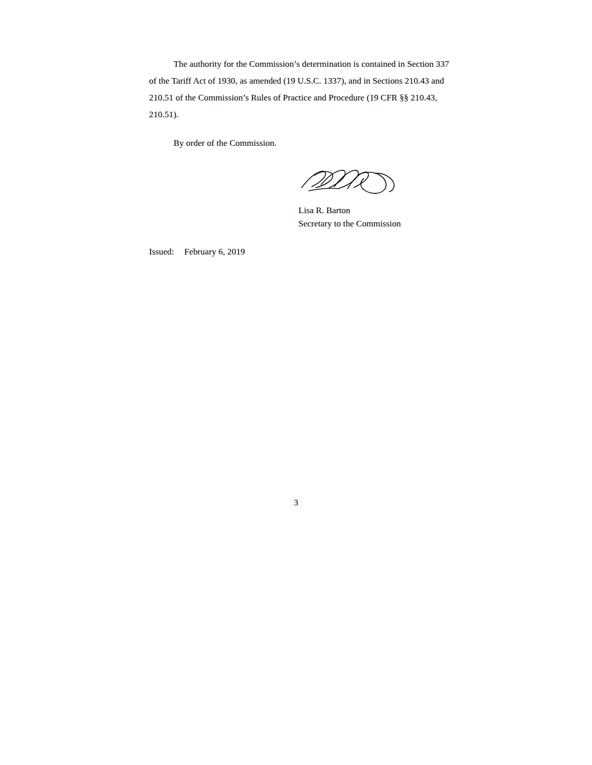The authority for the Commission’s determination is contained in Section 337 of the Tariff Act of 1930, as amended (19 U.S.C. 1337), and in Sections 210.43 and 210.51 of the Commission’s Rules of Practice and Procedure (19 CFR §§ 210.43, 210.51).
By order of the Commission.
Lisa R. Barton
Secretary to the Commission
Issued: February 6, 2019
3